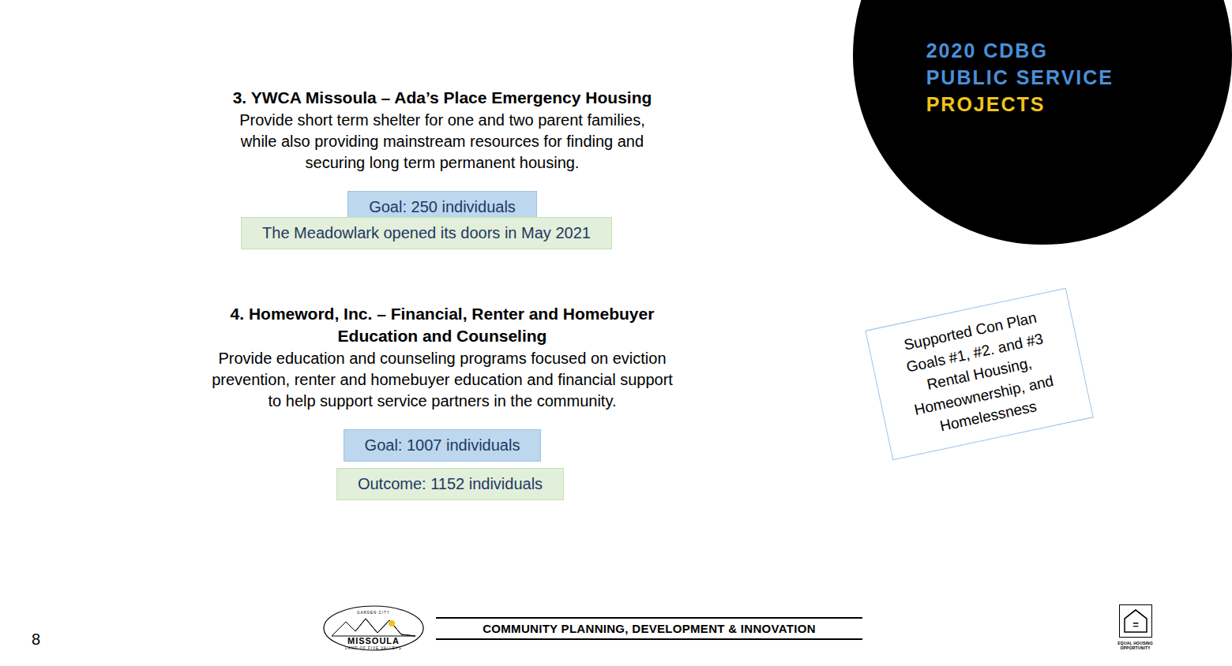2020 CDBG
PUBLIC SERVICE
PROJECTS
3. YWCA Missoula – Ada’s Place Emergency Housing
Provide short term shelter for one and two parent families,
while also providing mainstream resources for finding and
securing long term permanent housing.
Goal: 250 individuals
The Meadowlark opened its doors in May 2021
4. Homeword, Inc. – Financial, Renter and Homebuyer
Education and Counseling
Provide education and counseling programs focused on eviction
prevention, renter and homebuyer education and financial support
to help support service partners in the community.
Goal: 1007 individuals
Outcome: 1152 individuals
Supported Con Plan
Goals #1, #2. and #3
Rental Housing,
Homeownership, and
Homelessness
8
MISSOULA GARDEN CITY LAND OF FIVE VALLEYS
COMMUNITY PLANNING, DEVELOPMENT & INNOVATION
=
EQUAL HOUSING
OPPORTUNITY